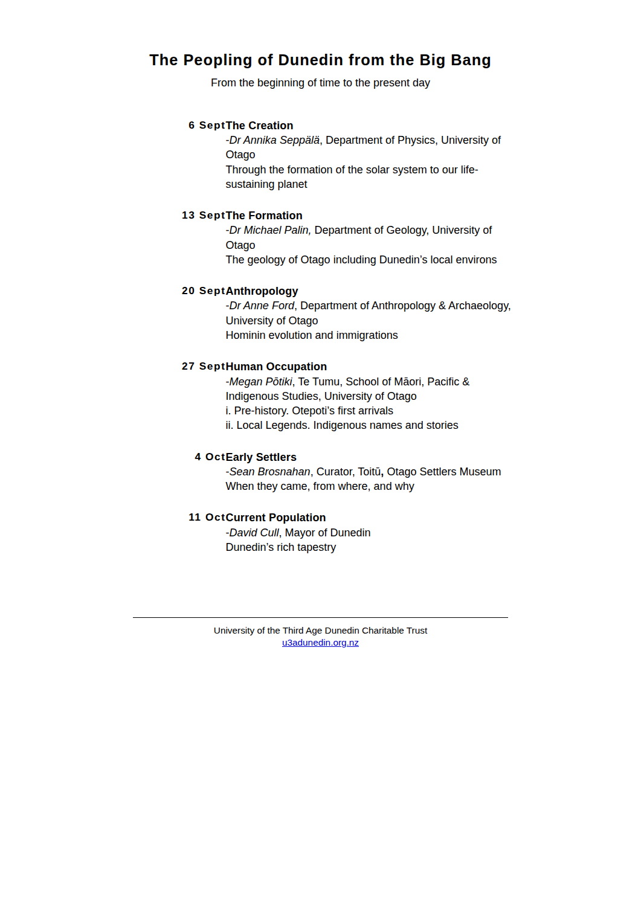The Peopling of Dunedin from the Big Bang
From the beginning of time to the present day
| 6 Sept | The Creation - Dr Annika Seppälä , Department of Physics, University of Otago Through the formation of the solar system to our life-sustaining planet |
| 13 Sept | The Formation - Dr Michael Palin, Department of Geology, University of Otago The geology of Otago including Dunedin’s local environs |
| 20 Sept | Anthropology - Dr Anne Ford , Department of Anthropology & Archaeology, University of Otago Hominin evolution and immigrations |
| 27 Sept | Human Occupation - Megan Pōtiki , Te Tumu, School of Māori, Pacific & Indigenous Studies, University of Otago i. Pre-history. Otepoti’s first arrivals ii. Local Legends. Indigenous names and stories |
| 4 Oct | Early Settlers - Sean Brosnahan , Curator, Toitū , Otago Settlers Museum When they came, from where, and why |
| 11 Oct | Current Population - David Cull , Mayor of Dunedin Dunedin’s rich tapestry |
University of the Third Age Dunedin Charitable Trust
u3adunedin.org.nz